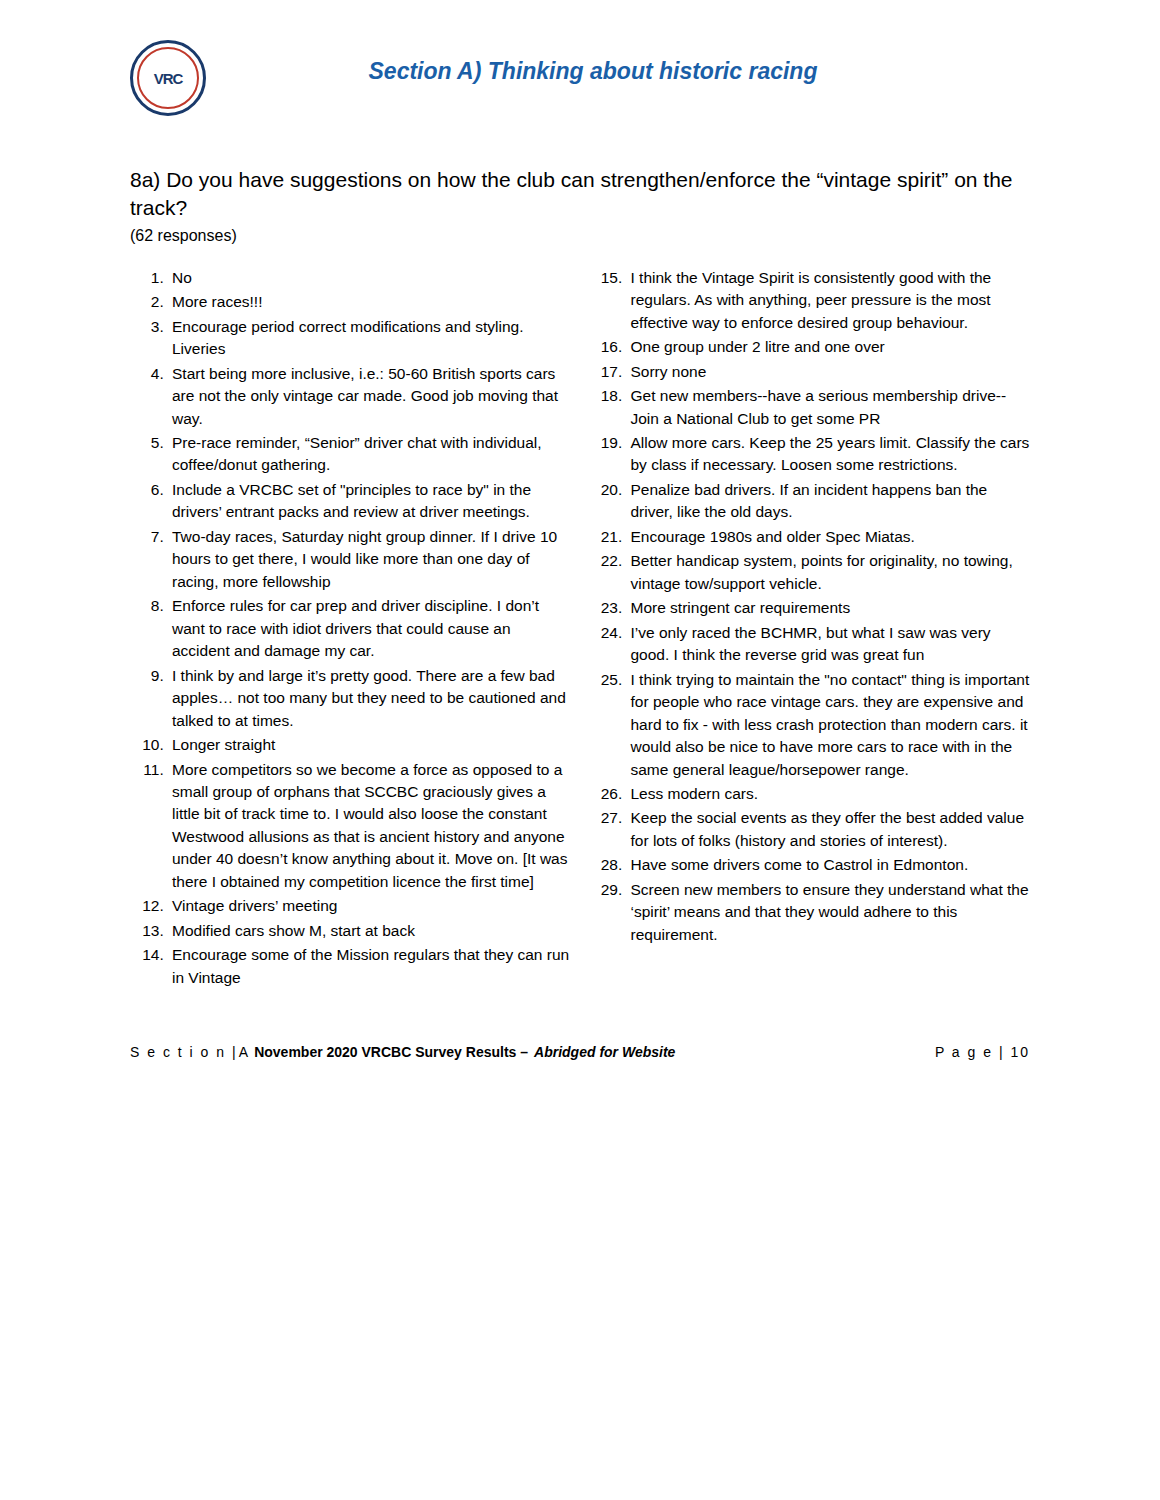VRC
Section A) Thinking about historic racing
8a) Do you have suggestions on how the club can strengthen/enforce the “vintage spirit” on the track?
(62 responses)
No
More races!!!
Encourage period correct modifications and styling. Liveries
Start being more inclusive, i.e.: 50-60 British sports cars are not the only vintage car made. Good job moving that way.
Pre-race reminder, “Senior” driver chat with individual, coffee/donut gathering.
Include a VRCBC set of "principles to race by" in the drivers’ entrant packs and review at driver meetings.
Two-day races, Saturday night group dinner. If I drive 10 hours to get there, I would like more than one day of racing, more fellowship
Enforce rules for car prep and driver discipline. I don’t want to race with idiot drivers that could cause an accident and damage my car.
I think by and large it’s pretty good. There are a few bad apples… not too many but they need to be cautioned and talked to at times.
Longer straight
More competitors so we become a force as opposed to a small group of orphans that SCCBC graciously gives a little bit of track time to. I would also loose the constant Westwood allusions as that is ancient history and anyone under 40 doesn’t know anything about it. Move on. [It was there I obtained my competition licence the first time]
Vintage drivers’ meeting
Modified cars show M, start at back
Encourage some of the Mission regulars that they can run in Vintage
I think the Vintage Spirit is consistently good with the regulars. As with anything, peer pressure is the most effective way to enforce desired group behaviour.
One group under 2 litre and one over
Sorry none
Get new members--have a serious membership drive--Join a National Club to get some PR
Allow more cars. Keep the 25 years limit. Classify the cars by class if necessary. Loosen some restrictions.
Penalize bad drivers. If an incident happens ban the driver, like the old days.
Encourage 1980s and older Spec Miatas.
Better handicap system, points for originality, no towing, vintage tow/support vehicle.
More stringent car requirements
I’ve only raced the BCHMR, but what I saw was very good. I think the reverse grid was great fun
I think trying to maintain the "no contact" thing is important for people who race vintage cars. they are expensive and hard to fix - with less crash protection than modern cars. it would also be nice to have more cars to race with in the same general league/horsepower range.
Less modern cars.
Keep the social events as they offer the best added value for lots of folks (history and stories of interest).
Have some drivers come to Castrol in Edmonton.
Screen new members to ensure they understand what the ‘spirit’ means and that they would adhere to this requirement.
S e c t i o n | A November 2020 VRCBC Survey Results – Abridged for Website P a g e | 10